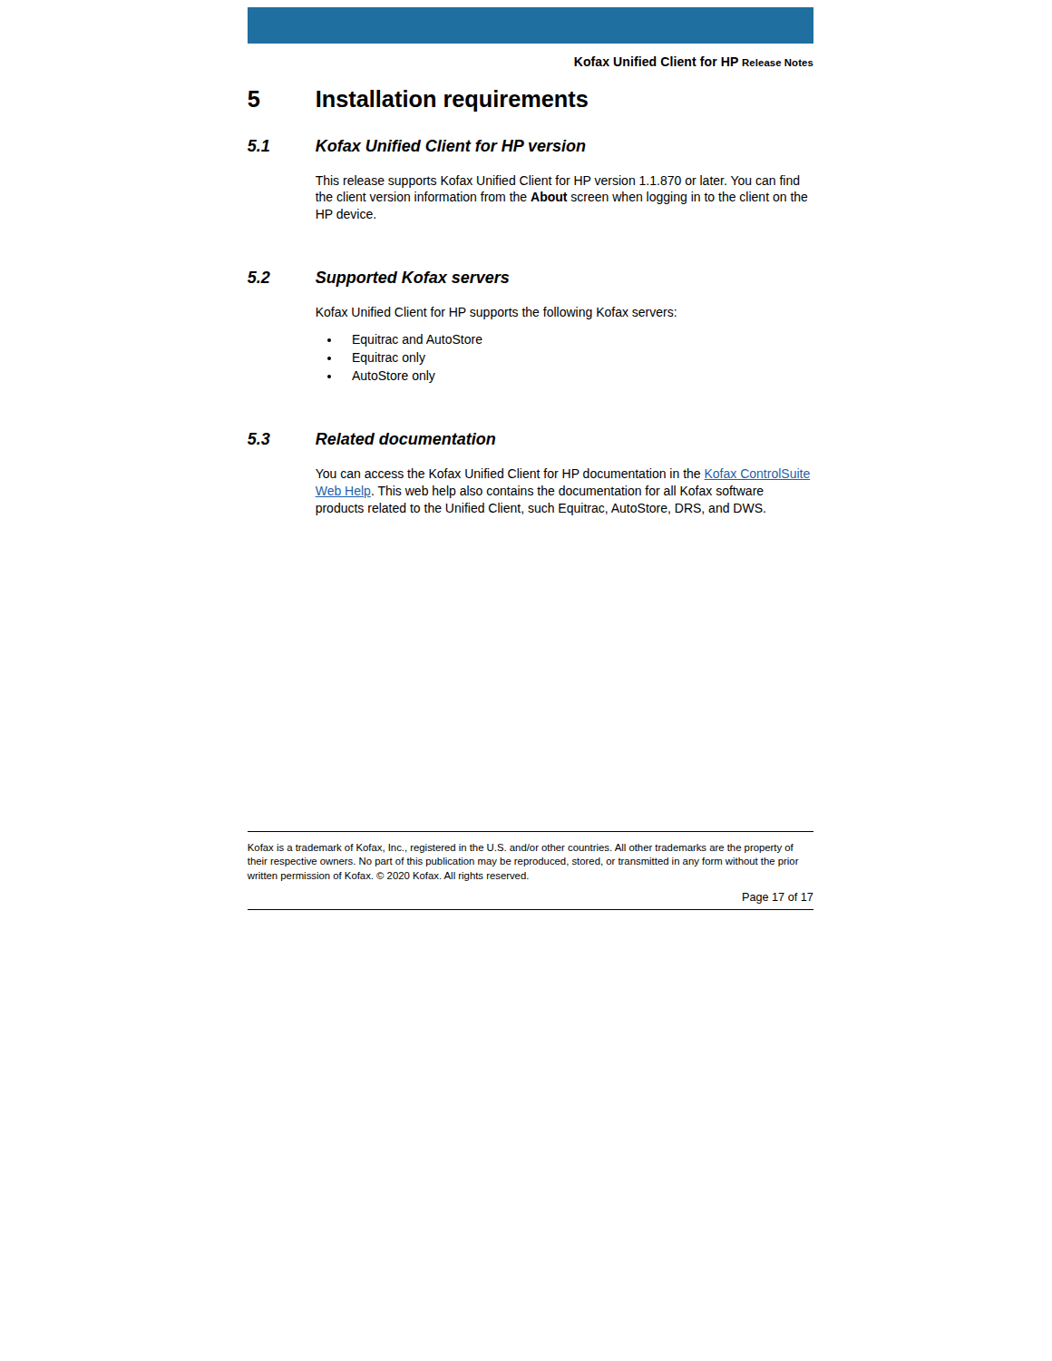Kofax Unified Client for HP Release Notes
5 Installation requirements
5.1 Kofax Unified Client for HP version
This release supports Kofax Unified Client for HP version 1.1.870 or later. You can find the client version information from the About screen when logging in to the client on the HP device.
5.2 Supported Kofax servers
Kofax Unified Client for HP supports the following Kofax servers:
Equitrac and AutoStore
Equitrac only
AutoStore only
5.3 Related documentation
You can access the Kofax Unified Client for HP documentation in the Kofax ControlSuite Web Help. This web help also contains the documentation for all Kofax software products related to the Unified Client, such Equitrac, AutoStore, DRS, and DWS.
Kofax is a trademark of Kofax, Inc., registered in the U.S. and/or other countries. All other trademarks are the property of their respective owners. No part of this publication may be reproduced, stored, or transmitted in any form without the prior written permission of Kofax. © 2020 Kofax. All rights reserved.
Page 17 of 17